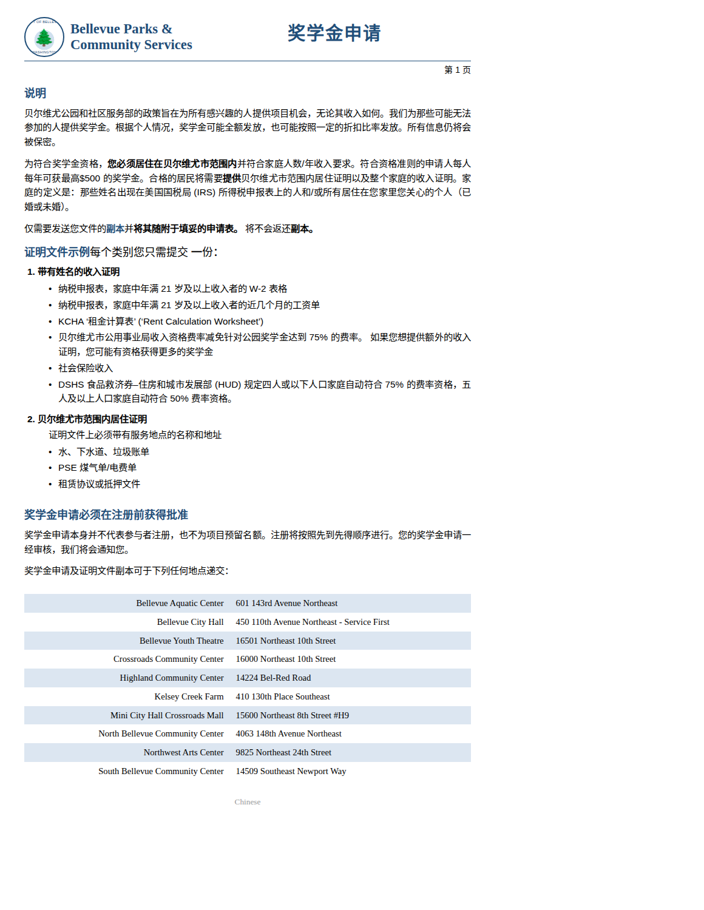CITY OF BELLEVUE
🌲
WASHINGTON
Bellevue Parks &
Community Services
奖学金申请
第 1 页
说明
贝尔维尤公园和社区服务部的政策旨在为所有感兴趣的人提供项目机会，无论其收入如何。我们为那些可能无法参加的人提供奖学金。根据个人情况，奖学金可能全额发放，也可能按照一定的折扣比率发放。所有信息仍将会被保密。
为符合奖学金资格，您必须居住在贝尔维尤市范围内并符合家庭人数/年收入要求。符合资格准则的申请人每人每年可获最高$500 的奖学金。合格的居民将需要提供贝尔维尤市范围内居住证明以及整个家庭的收入证明。家庭的定义是：那些姓名出现在美国国税局 (IRS) 所得税申报表上的人和/或所有居住在您家里您关心的个人（已婚或未婚）。
仅需要发送您文件的副本并将其随附于填妥的申请表。 将不会返还副本。
证明文件示例每个类别您只需提交 一份：
带有姓名的收入证明
纳税申报表，家庭中年满 21 岁及以上收入者的 W-2 表格
纳税申报表，家庭中年满 21 岁及以上收入者的近几个月的工资单
KCHA ‘租金计算表’ (‘Rent Calculation Worksheet’)
贝尔维尤市公用事业局收入资格费率减免针对公园奖学金达到 75% 的费率。 如果您想提供额外的收入证明，您可能有资格获得更多的奖学金
社会保险收入
DSHS 食品救济券–住房和城市发展部 (HUD) 规定四人或以下人口家庭自动符合 75% 的费率资格，五人及以上人口家庭自动符合 50% 费率资格。
贝尔维尤市范围内居住证明
证明文件上必须带有服务地点的名称和地址
水、下水道、垃圾账单
PSE 煤气单/电费单
租赁协议或抵押文件
奖学金申请必须在注册前获得批准
奖学金申请本身并不代表参与者注册，也不为项目预留名额。注册将按照先到先得顺序进行。您的奖学金申请一经审核，我们将会通知您。
奖学金申请及证明文件副本可于下列任何地点递交：
| Bellevue Aquatic Center | 601 143rd Avenue Northeast |
| Bellevue City Hall | 450 110th Avenue Northeast - Service First |
| Bellevue Youth Theatre | 16501 Northeast 10th Street |
| Crossroads Community Center | 16000 Northeast 10th Street |
| Highland Community Center | 14224 Bel-Red Road |
| Kelsey Creek Farm | 410 130th Place Southeast |
| Mini City Hall Crossroads Mall | 15600 Northeast 8th Street #H9 |
| North Bellevue Community Center | 4063 148th Avenue Northeast |
| Northwest Arts Center | 9825 Northeast 24th Street |
| South Bellevue Community Center | 14509 Southeast Newport Way |
Chinese